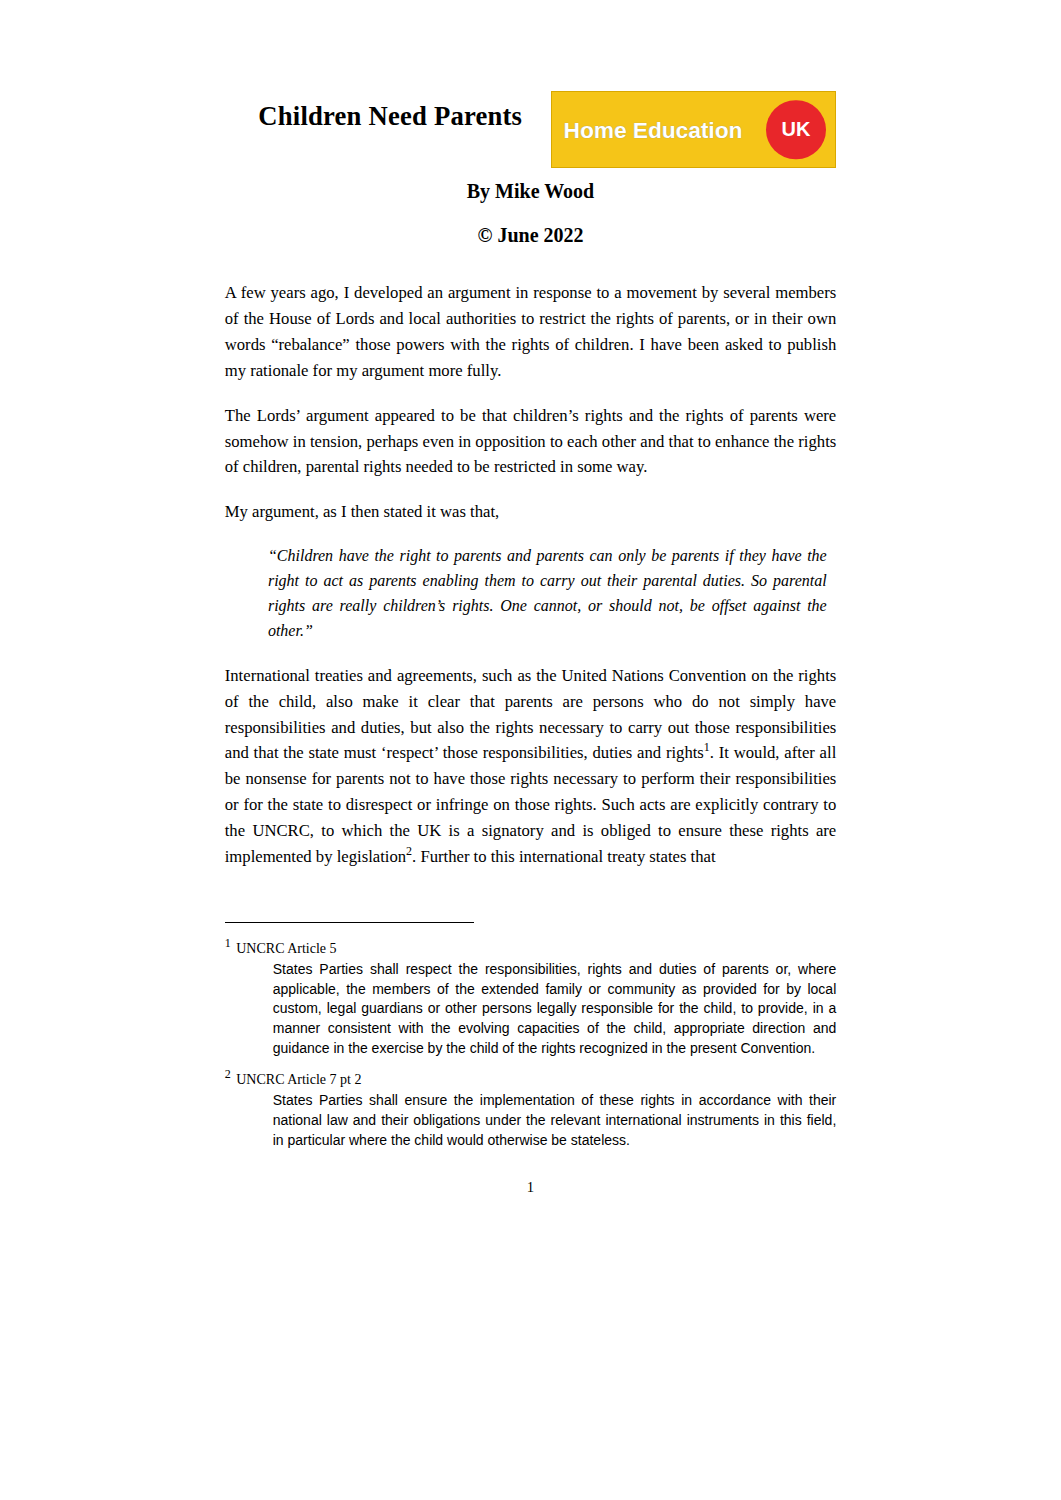Children Need Parents
Home Education UK
By Mike Wood
© June 2022
A few years ago, I developed an argument in response to a movement by several members of the House of Lords and local authorities to restrict the rights of parents, or in their own words “rebalance” those powers with the rights of children. I have been asked to publish my rationale for my argument more fully.
The Lords’ argument appeared to be that children’s rights and the rights of parents were somehow in tension, perhaps even in opposition to each other and that to enhance the rights of children, parental rights needed to be restricted in some way.
My argument, as I then stated it was that,
“Children have the right to parents and parents can only be parents if they have the right to act as parents enabling them to carry out their parental duties. So parental rights are really children’s rights. One cannot, or should not, be offset against the other.”
International treaties and agreements, such as the United Nations Convention on the rights of the child, also make it clear that parents are persons who do not simply have responsibilities and duties, but also the rights necessary to carry out those responsibilities and that the state must ‘respect’ those responsibilities, duties and rights1. It would, after all be nonsense for parents not to have those rights necessary to perform their responsibilities or for the state to disrespect or infringe on those rights. Such acts are explicitly contrary to the UNCRC, to which the UK is a signatory and is obliged to ensure these rights are implemented by legislation2. Further to this international treaty states that
1 UNCRC Article 5
States Parties shall respect the responsibilities, rights and duties of parents or, where applicable, the members of the extended family or community as provided for by local custom, legal guardians or other persons legally responsible for the child, to provide, in a manner consistent with the evolving capacities of the child, appropriate direction and guidance in the exercise by the child of the rights recognized in the present Convention.
2 UNCRC Article 7 pt 2
States Parties shall ensure the implementation of these rights in accordance with their national law and their obligations under the relevant international instruments in this field, in particular where the child would otherwise be stateless.
1